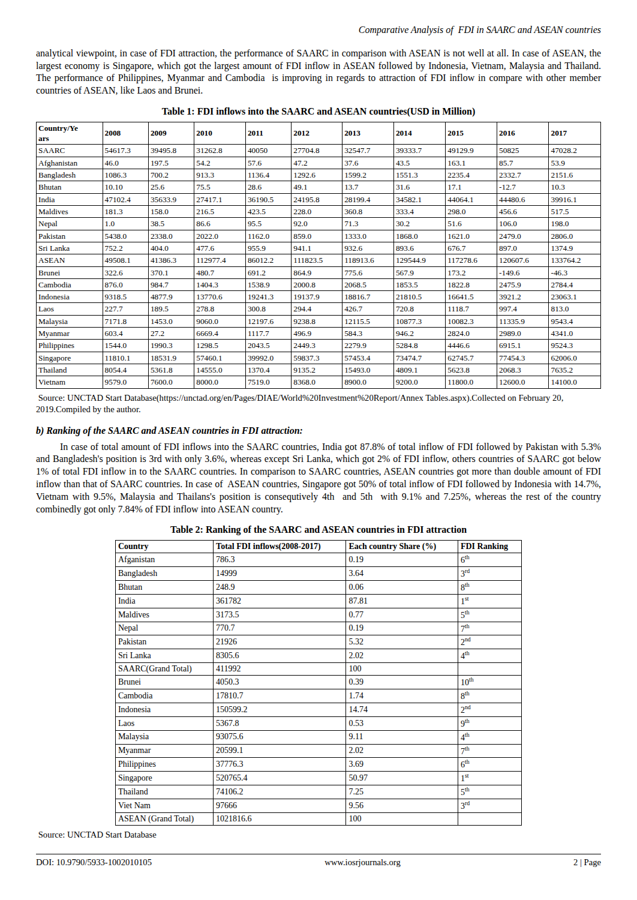Comparative Analysis of FDI in SAARC and ASEAN countries
analytical viewpoint, in case of FDI attraction, the performance of SAARC in comparison with ASEAN is not well at all. In case of ASEAN, the largest economy is Singapore, which got the largest amount of FDI inflow in ASEAN followed by Indonesia, Vietnam, Malaysia and Thailand. The performance of Philippines, Myanmar and Cambodia is improving in regards to attraction of FDI inflow in compare with other member countries of ASEAN, like Laos and Brunei.
Table 1: FDI inflows into the SAARC and ASEAN countries(USD in Million)
| Country/Ye ars | 2008 | 2009 | 2010 | 2011 | 2012 | 2013 | 2014 | 2015 | 2016 | 2017 |
| --- | --- | --- | --- | --- | --- | --- | --- | --- | --- | --- |
| SAARC | 54617.3 | 39495.8 | 31262.8 | 40050 | 27704.8 | 32547.7 | 39333.7 | 49129.9 | 50825 | 47028.2 |
| Afghanistan | 46.0 | 197.5 | 54.2 | 57.6 | 47.2 | 37.6 | 43.5 | 163.1 | 85.7 | 53.9 |
| Bangladesh | 1086.3 | 700.2 | 913.3 | 1136.4 | 1292.6 | 1599.2 | 1551.3 | 2235.4 | 2332.7 | 2151.6 |
| Bhutan | 10.10 | 25.6 | 75.5 | 28.6 | 49.1 | 13.7 | 31.6 | 17.1 | -12.7 | 10.3 |
| India | 47102.4 | 35633.9 | 27417.1 | 36190.5 | 24195.8 | 28199.4 | 34582.1 | 44064.1 | 44480.6 | 39916.1 |
| Maldives | 181.3 | 158.0 | 216.5 | 423.5 | 228.0 | 360.8 | 333.4 | 298.0 | 456.6 | 517.5 |
| Nepal | 1.0 | 38.5 | 86.6 | 95.5 | 92.0 | 71.3 | 30.2 | 51.6 | 106.0 | 198.0 |
| Pakistan | 5438.0 | 2338.0 | 2022.0 | 1162.0 | 859.0 | 1333.0 | 1868.0 | 1621.0 | 2479.0 | 2806.0 |
| Sri Lanka | 752.2 | 404.0 | 477.6 | 955.9 | 941.1 | 932.6 | 893.6 | 676.7 | 897.0 | 1374.9 |
| ASEAN | 49508.1 | 41386.3 | 112977.4 | 86012.2 | 111823.5 | 118913.6 | 129544.9 | 117278.6 | 120607.6 | 133764.2 |
| Brunei | 322.6 | 370.1 | 480.7 | 691.2 | 864.9 | 775.6 | 567.9 | 173.2 | -149.6 | -46.3 |
| Cambodia | 876.0 | 984.7 | 1404.3 | 1538.9 | 2000.8 | 2068.5 | 1853.5 | 1822.8 | 2475.9 | 2784.4 |
| Indonesia | 9318.5 | 4877.9 | 13770.6 | 19241.3 | 19137.9 | 18816.7 | 21810.5 | 16641.5 | 3921.2 | 23063.1 |
| Laos | 227.7 | 189.5 | 278.8 | 300.8 | 294.4 | 426.7 | 720.8 | 1118.7 | 997.4 | 813.0 |
| Malaysia | 7171.8 | 1453.0 | 9060.0 | 12197.6 | 9238.8 | 12115.5 | 10877.3 | 10082.3 | 11335.9 | 9543.4 |
| Myanmar | 603.4 | 27.2 | 6669.4 | 1117.7 | 496.9 | 584.3 | 946.2 | 2824.0 | 2989.0 | 4341.0 |
| Philippines | 1544.0 | 1990.3 | 1298.5 | 2043.5 | 2449.3 | 2279.9 | 5284.8 | 4446.6 | 6915.1 | 9524.3 |
| Singapore | 11810.1 | 18531.9 | 57460.1 | 39992.0 | 59837.3 | 57453.4 | 73474.7 | 62745.7 | 77454.3 | 62006.0 |
| Thailand | 8054.4 | 5361.8 | 14555.0 | 1370.4 | 9135.2 | 15493.0 | 4809.1 | 5623.8 | 2068.3 | 7635.2 |
| Vietnam | 9579.0 | 7600.0 | 8000.0 | 7519.0 | 8368.0 | 8900.0 | 9200.0 | 11800.0 | 12600.0 | 14100.0 |
Source: UNCTAD Start Database(https://unctad.org/en/Pages/DIAE/World%20Investment%20Report/Annex Tables.aspx).Collected on February 20, 2019.Compiled by the author.
b) Ranking of the SAARC and ASEAN countries in FDI attraction:
In case of total amount of FDI inflows into the SAARC countries, India got 87.8% of total inflow of FDI followed by Pakistan with 5.3% and Bangladesh's position is 3rd with only 3.6%, whereas except Sri Lanka, which got 2% of FDI inflow, others countries of SAARC got below 1% of total FDI inflow in to the SAARC countries. In comparison to SAARC countries, ASEAN countries got more than double amount of FDI inflow than that of SAARC countries. In case of ASEAN countries, Singapore got 50% of total inflow of FDI followed by Indonesia with 14.7%, Vietnam with 9.5%, Malaysia and Thailans's position is consequtively 4th and 5th with 9.1% and 7.25%, whereas the rest of the country combinedly got only 7.84% of FDI inflow into ASEAN country.
Table 2: Ranking of the SAARC and ASEAN countries in FDI attraction
| Country | Total FDI inflows(2008-2017) | Each country Share (%) | FDI Ranking |
| --- | --- | --- | --- |
| Afganistan | 786.3 | 0.19 | 6 th |
| Bangladesh | 14999 | 3.64 | 3 rd |
| Bhutan | 248.9 | 0.06 | 8 th |
| India | 361782 | 87.81 | 1 st |
| Maldives | 3173.5 | 0.77 | 5 th |
| Nepal | 770.7 | 0.19 | 7 th |
| Pakistan | 21926 | 5.32 | 2 nd |
| Sri Lanka | 8305.6 | 2.02 | 4 th |
| SAARC(Grand Total) | 411992 | 100 | |
| Brunei | 4050.3 | 0.39 | 10 th |
| Cambodia | 17810.7 | 1.74 | 8 th |
| Indonesia | 150599.2 | 14.74 | 2 nd |
| Laos | 5367.8 | 0.53 | 9 th |
| Malaysia | 93075.6 | 9.11 | 4 th |
| Myanmar | 20599.1 | 2.02 | 7 th |
| Philippines | 37776.3 | 3.69 | 6 th |
| Singapore | 520765.4 | 50.97 | 1 st |
| Thailand | 74106.2 | 7.25 | 5 th |
| Viet Nam | 97666 | 9.56 | 3 rd |
| ASEAN (Grand Total) | 1021816.6 | 100 | |
Source: UNCTAD Start Database
DOI: 10.9790/5933-1002010105 www.iosrjournals.org 2 | Page